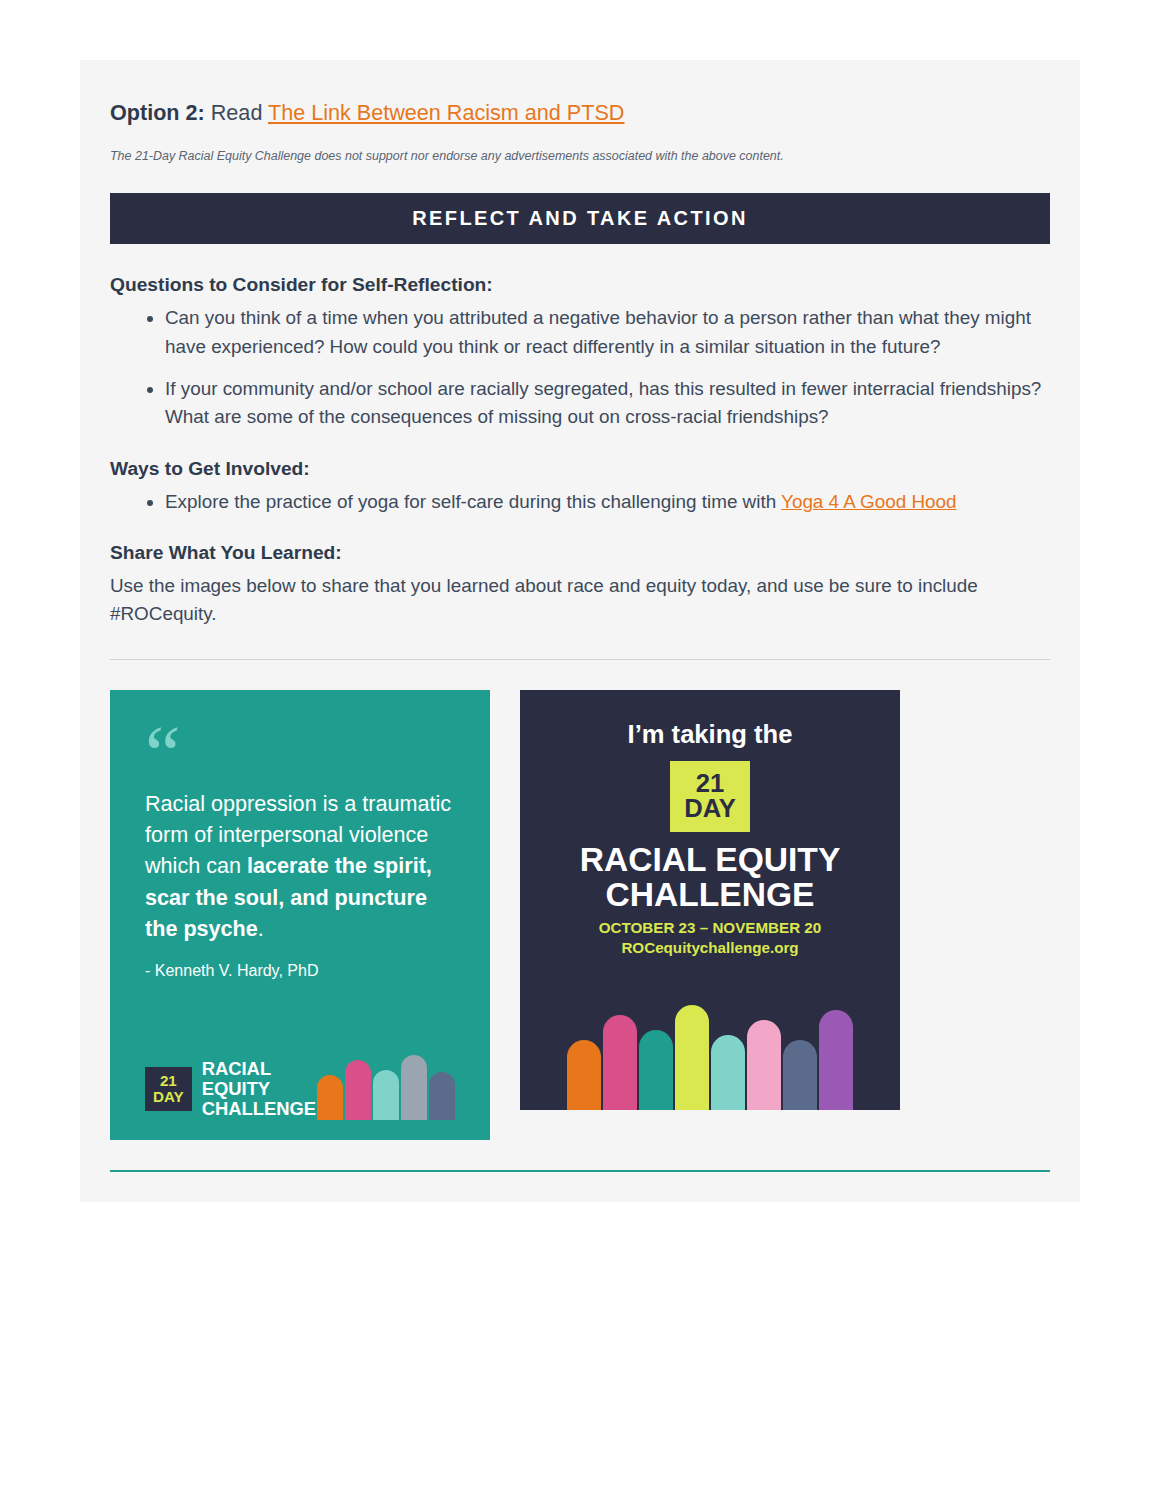Option 2: Read The Link Between Racism and PTSD
The 21-Day Racial Equity Challenge does not support nor endorse any advertisements associated with the above content.
REFLECT AND TAKE ACTION
Questions to Consider for Self-Reflection:
Can you think of a time when you attributed a negative behavior to a person rather than what they might have experienced? How could you think or react differently in a similar situation in the future?
If your community and/or school are racially segregated, has this resulted in fewer interracial friendships? What are some of the consequences of missing out on cross-racial friendships?
Ways to Get Involved:
Explore the practice of yoga for self-care during this challenging time with Yoga 4 A Good Hood
Share What You Learned:
Use the images below to share that you learned about race and equity today, and use be sure to include #ROCequity.
“
Racial oppression is a traumatic form of interpersonal violence which can lacerate the spirit, scar the soul, and puncture the psyche.
- Kenneth V. Hardy, PhD
21
DAY
RACIAL EQUITY
CHALLENGE
I’m taking the
21
DAY
RACIAL EQUITY
CHALLENGE
OCTOBER 23 – NOVEMBER 20
ROCequitychallenge.org